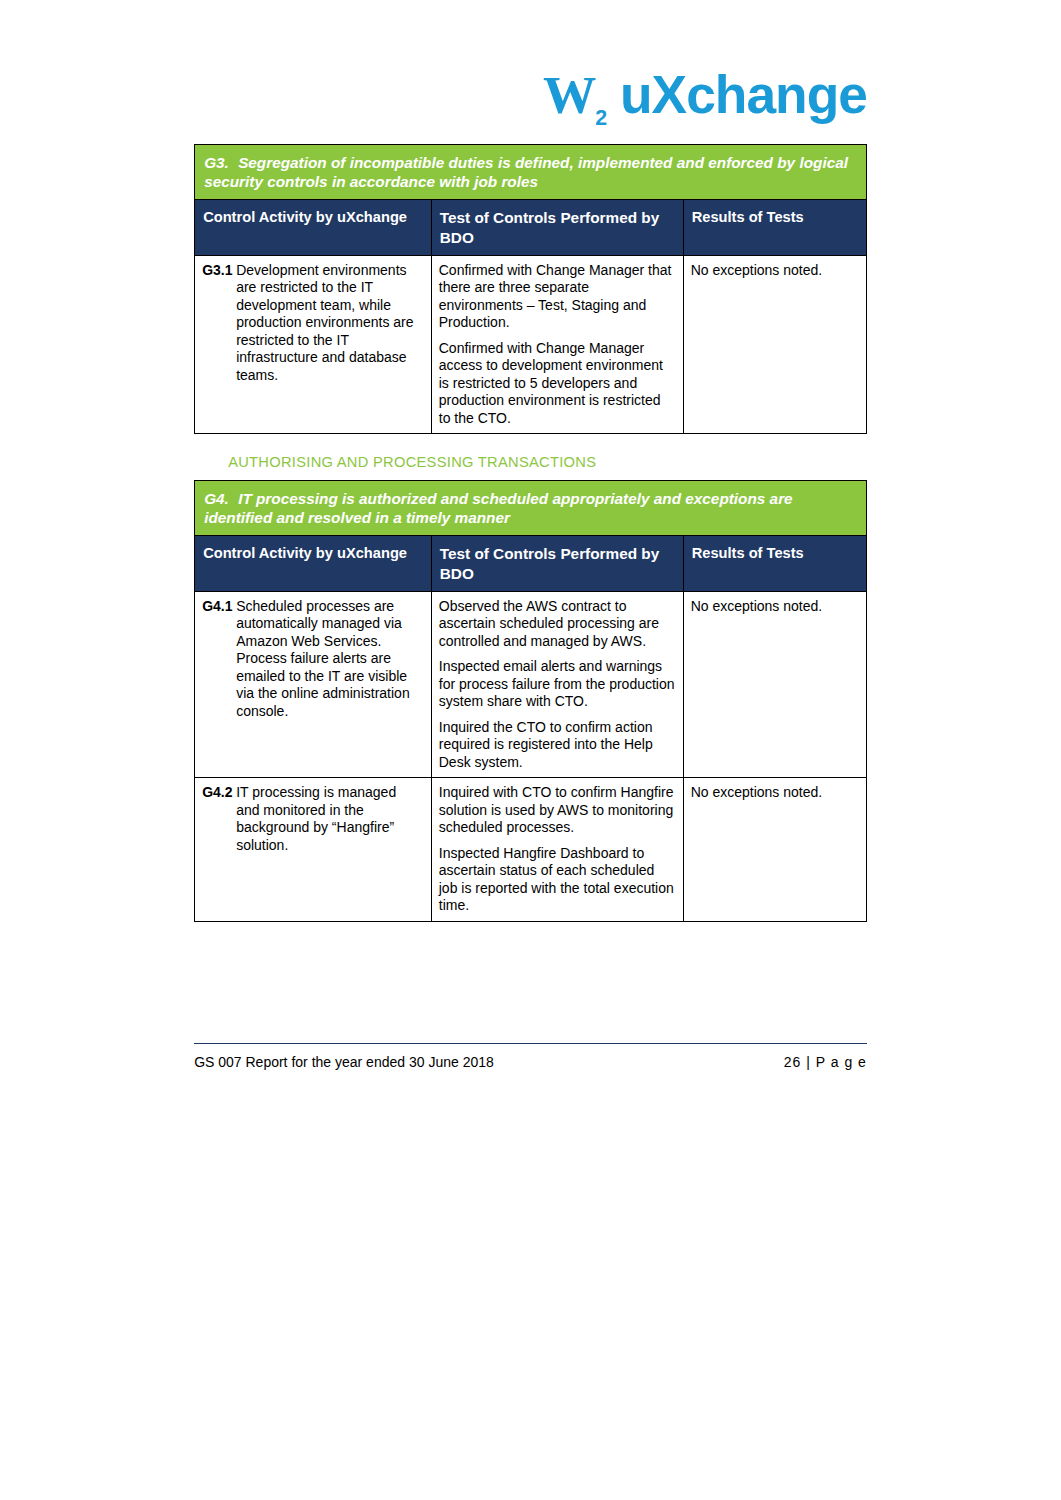W 2 uXchange
| G3. Segregation of incompatible duties is defined, implemented and enforced by logical security controls in accordance with job roles |
| Control Activity by uXchange | Test of Controls Performed by BDO | Results of Tests |
| G3.1 Development environments are restricted to the IT development team, while production environments are restricted to the IT infrastructure and database teams. | Confirmed with Change Manager that there are three separate environments – Test, Staging and Production. Confirmed with Change Manager access to development environment is restricted to 5 developers and production environment is restricted to the CTO. | No exceptions noted. |
AUTHORISING AND PROCESSING TRANSACTIONS
| G4. IT processing is authorized and scheduled appropriately and exceptions are identified and resolved in a timely manner |
| Control Activity by uXchange | Test of Controls Performed by BDO | Results of Tests |
| G4.1 Scheduled processes are automatically managed via Amazon Web Services. Process failure alerts are emailed to the IT are visible via the online administration console. | Observed the AWS contract to ascertain scheduled processing are controlled and managed by AWS. Inspected email alerts and warnings for process failure from the production system share with CTO. Inquired the CTO to confirm action required is registered into the Help Desk system. | No exceptions noted. |
| G4.2 IT processing is managed and monitored in the background by “Hangfire” solution. | Inquired with CTO to confirm Hangfire solution is used by AWS to monitoring scheduled processes. Inspected Hangfire Dashboard to ascertain status of each scheduled job is reported with the total execution time. | No exceptions noted. |
GS 007 Report for the year ended 30 June 2018
26 | P a g e